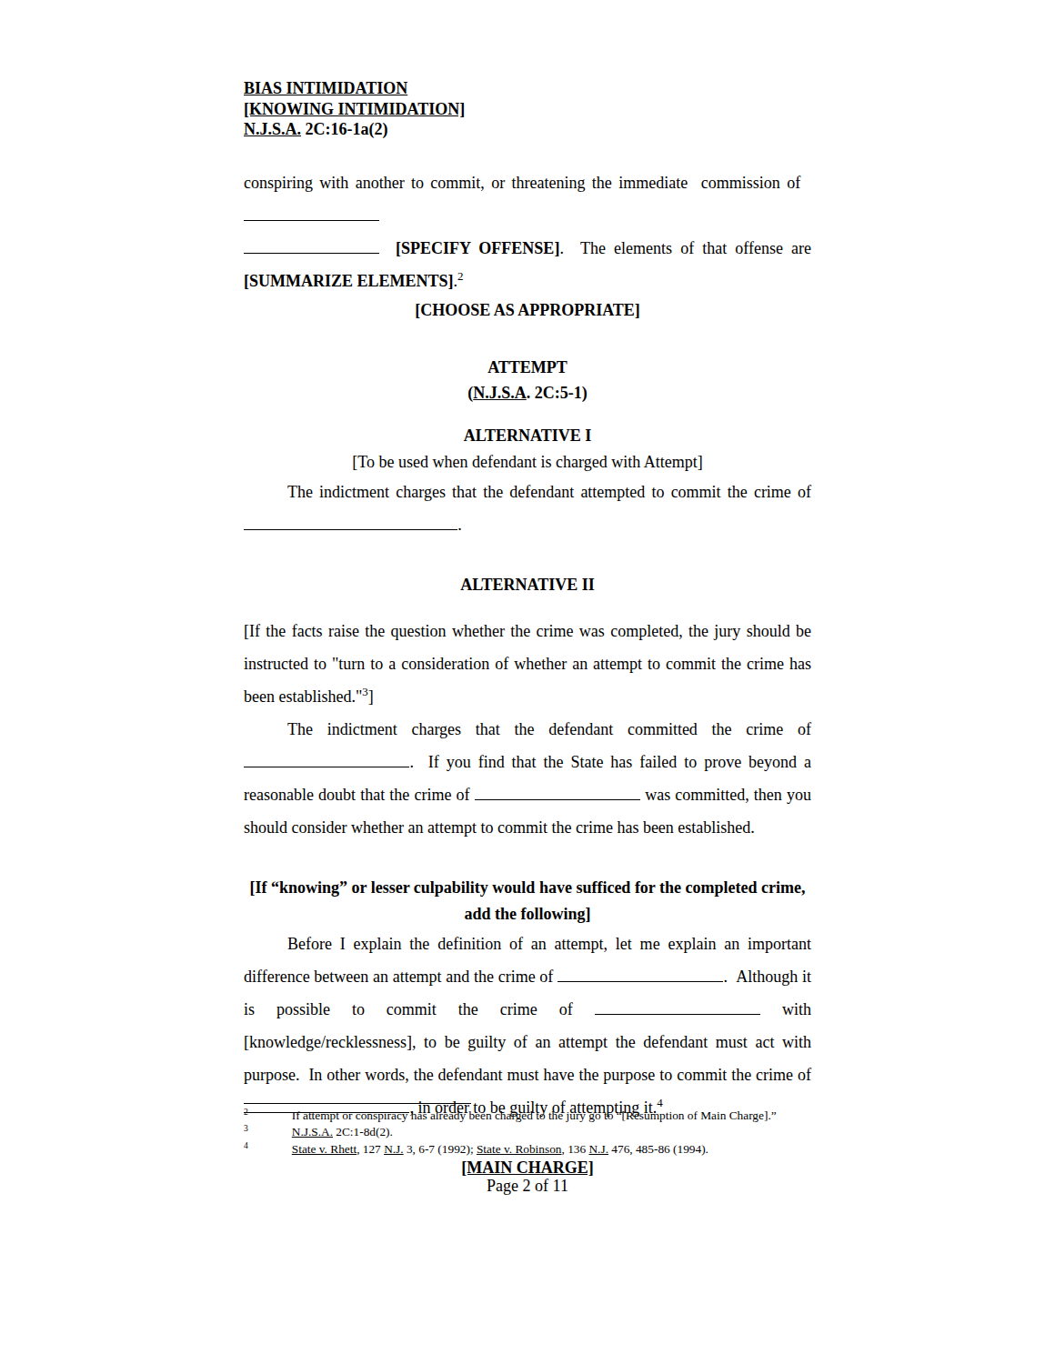BIAS INTIMIDATION
[KNOWING INTIMIDATION]
N.J.S.A. 2C:16-1a(2)
conspiring with another to commit, or threatening the immediate commission of
[SPECIFY OFFENSE]. The elements of that offense are [SUMMARIZE ELEMENTS].2
[CHOOSE AS APPROPRIATE]
ATTEMPT
(N.J.S.A. 2C:5-1)
ALTERNATIVE I
[To be used when defendant is charged with Attempt]
The indictment charges that the defendant attempted to commit the crime of .
ALTERNATIVE II
[If the facts raise the question whether the crime was completed, the jury should be instructed to "turn to a consideration of whether an attempt to commit the crime has been established."3]
The indictment charges that the defendant committed the crime of . If you find that the State has failed to prove beyond a reasonable doubt that the crime of was committed, then you should consider whether an attempt to commit the crime has been established.
[If “knowing” or lesser culpability would have sufficed for the completed crime, add the following]
Before I explain the definition of an attempt, let me explain an important difference between an attempt and the crime of . Although it is possible to commit the crime of with [knowledge/recklessness], to be guilty of an attempt the defendant must act with purpose. In other words, the defendant must have the purpose to commit the crime of , in order to be guilty of attempting it.4
[MAIN CHARGE]
| 2 | If attempt or conspiracy has already been charged to the jury go to “[Resumption of Main Charge].” |
| 3 | N.J.S.A. 2C:1-8d(2). |
| 4 | State v. Rhett , 127 N.J. 3, 6-7 (1992); State v. Robinson , 136 N.J. 476, 485-86 (1994). |
Page 2 of 11